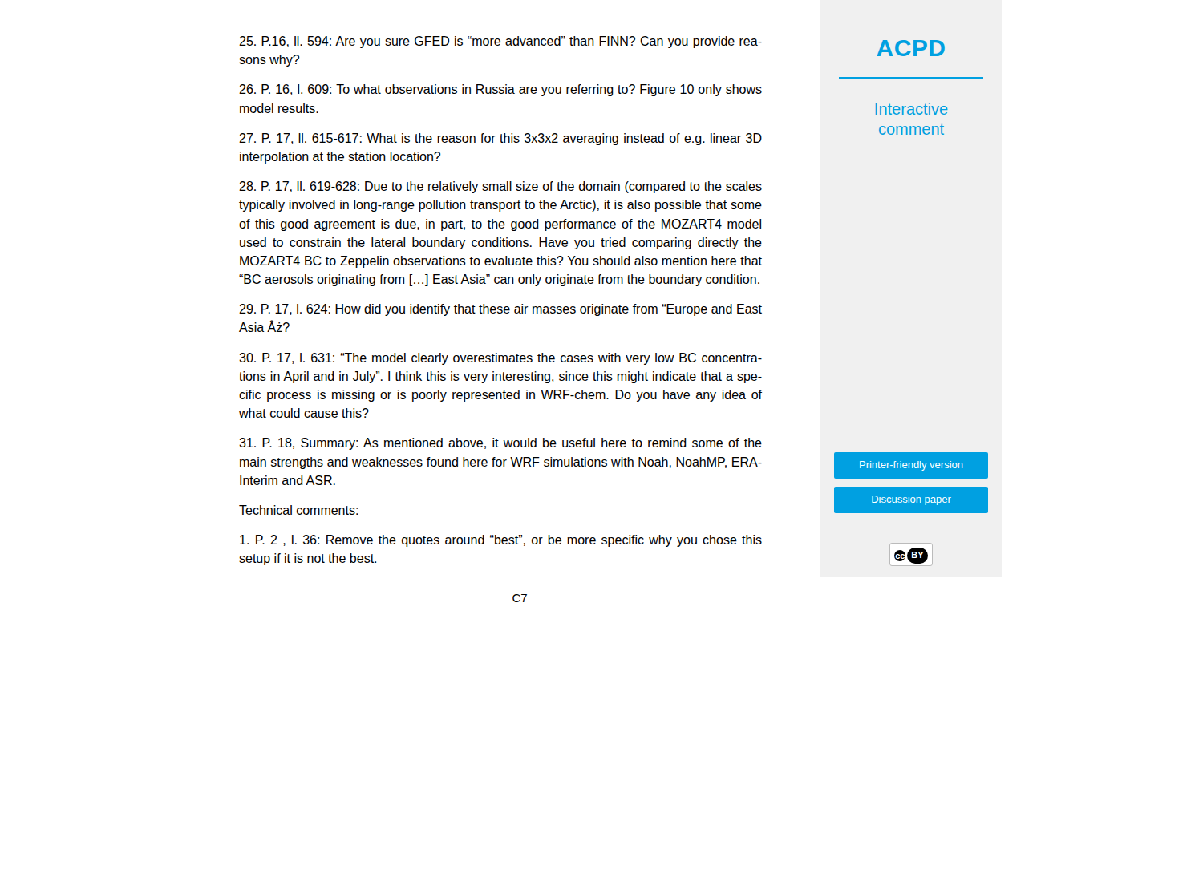ACPD
Interactive
comment
Printer-friendly version Discussion paper
cc BY
25. P.16, ll. 594: Are you sure GFED is “more advanced” than FINN? Can you provide reasons why?
26. P. 16, l. 609: To what observations in Russia are you referring to? Figure 10 only shows model results.
27. P. 17, ll. 615-617: What is the reason for this 3x3x2 averaging instead of e.g. linear 3D interpolation at the station location?
28. P. 17, ll. 619-628: Due to the relatively small size of the domain (compared to the scales typically involved in long-range pollution transport to the Arctic), it is also possible that some of this good agreement is due, in part, to the good performance of the MOZART4 model used to constrain the lateral boundary conditions. Have you tried comparing directly the MOZART4 BC to Zeppelin observations to evaluate this? You should also mention here that “BC aerosols originating from […] East Asia” can only originate from the boundary condition.
29. P. 17, l. 624: How did you identify that these air masses originate from “Europe and East Asia Âż?
30. P. 17, l. 631: “The model clearly overestimates the cases with very low BC concentrations in April and in July”. I think this is very interesting, since this might indicate that a specific process is missing or is poorly represented in WRF-chem. Do you have any idea of what could cause this?
31. P. 18, Summary: As mentioned above, it would be useful here to remind some of the main strengths and weaknesses found here for WRF simulations with Noah, NoahMP, ERA-Interim and ASR.
Technical comments:
1. P. 2 , l. 36: Remove the quotes around “best”, or be more specific why you chose this setup if it is not the best.
C7